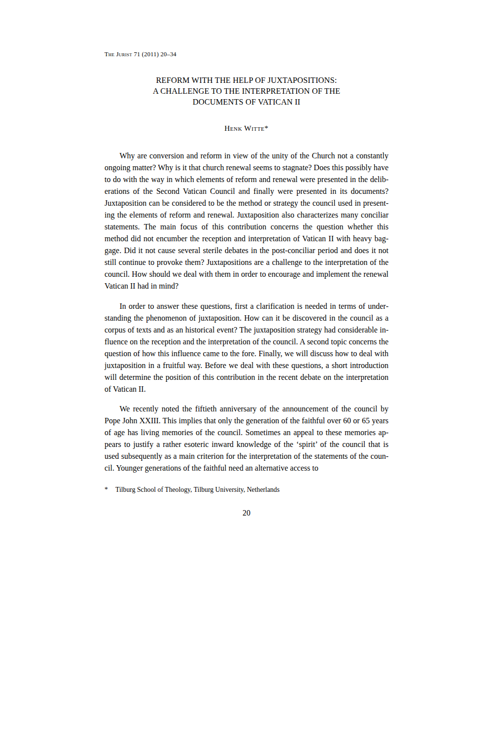The Jurist 71 (2011) 20–34
Reform with the Help of Juxtapositions:
A Challenge to the Interpretation of the
Documents of Vatican II
Henk Witte*
Why are conversion and reform in view of the unity of the Church not a constantly ongoing matter? Why is it that church renewal seems to stagnate? Does this possibly have to do with the way in which elements of reform and renewal were presented in the deliberations of the Second Vatican Council and finally were presented in its documents? Juxtaposition can be considered to be the method or strategy the council used in presenting the elements of reform and renewal. Juxtaposition also characterizes many conciliar statements. The main focus of this contribution concerns the question whether this method did not encumber the reception and interpretation of Vatican II with heavy baggage. Did it not cause several sterile debates in the post-conciliar period and does it not still continue to provoke them? Juxtapositions are a challenge to the interpretation of the council. How should we deal with them in order to encourage and implement the renewal Vatican II had in mind?
In order to answer these questions, first a clarification is needed in terms of understanding the phenomenon of juxtaposition. How can it be discovered in the council as a corpus of texts and as an historical event? The juxtaposition strategy had considerable influence on the reception and the interpretation of the council. A second topic concerns the question of how this influence came to the fore. Finally, we will discuss how to deal with juxtaposition in a fruitful way. Before we deal with these questions, a short introduction will determine the position of this contribution in the recent debate on the interpretation of Vatican II.
We recently noted the fiftieth anniversary of the announcement of the council by Pope John XXIII. This implies that only the generation of the faithful over 60 or 65 years of age has living memories of the council. Sometimes an appeal to these memories appears to justify a rather esoteric inward knowledge of the ‘spirit’ of the council that is used subsequently as a main criterion for the interpretation of the statements of the council. Younger generations of the faithful need an alternative access to
*Tilburg School of Theology, Tilburg University, Netherlands
20